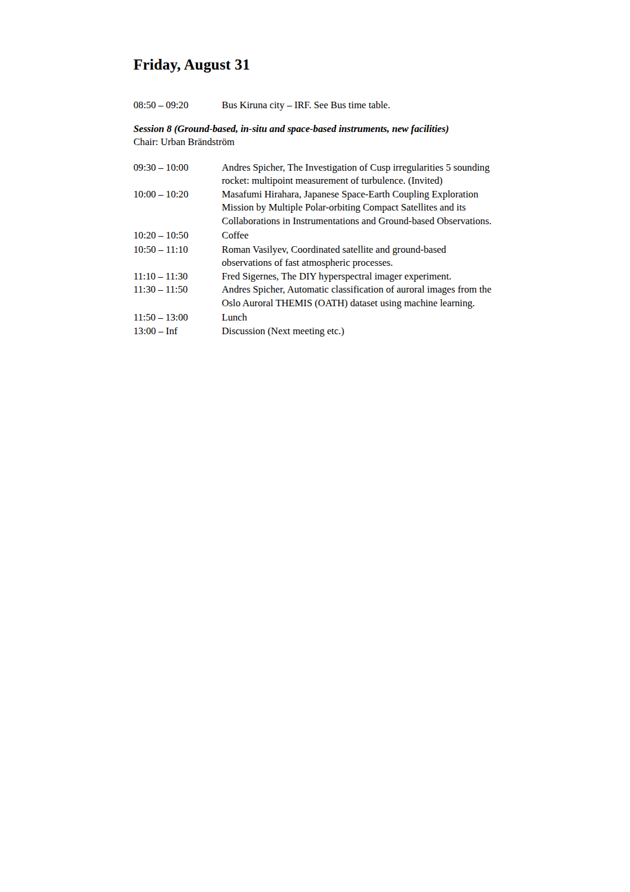Friday, August 31
| 08:50 – 09:20 | Bus Kiruna city – IRF. See Bus time table. |
Session 8 (Ground-based, in-situ and space-based instruments, new facilities)
Chair: Urban Brändström
| 09:30 – 10:00 | Andres Spicher, The Investigation of Cusp irregularities 5 sounding rocket: multipoint measurement of turbulence. (Invited) |
| 10:00 – 10:20 | Masafumi Hirahara, Japanese Space-Earth Coupling Exploration Mission by Multiple Polar-orbiting Compact Satellites and its Collaborations in Instrumentations and Ground-based Observations. |
| 10:20 – 10:50 | Coffee |
| 10:50 – 11:10 | Roman Vasilyev, Coordinated satellite and ground-based observations of fast atmospheric processes. |
| 11:10 – 11:30 | Fred Sigernes, The DIY hyperspectral imager experiment. |
| 11:30 – 11:50 | Andres Spicher, Automatic classification of auroral images from the Oslo Auroral THEMIS (OATH) dataset using machine learning. |
| 11:50 – 13:00 | Lunch |
| 13:00 – Inf | Discussion (Next meeting etc.) |